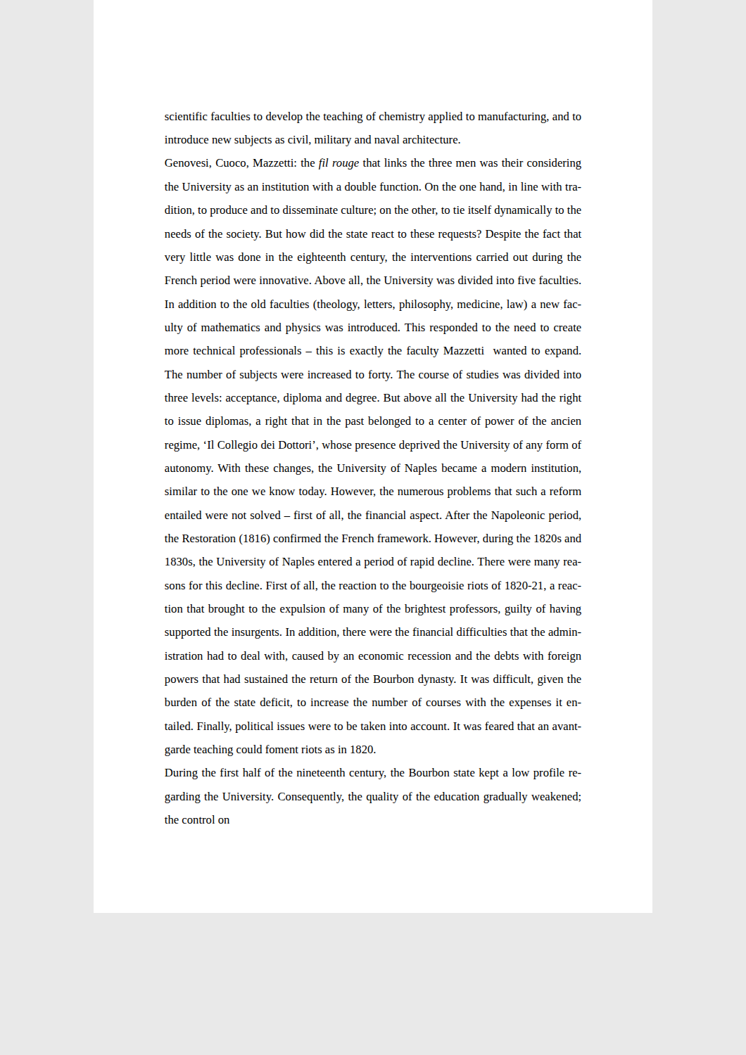scientific faculties to develop the teaching of chemistry applied to manufacturing, and to introduce new subjects as civil, military and naval architecture.
Genovesi, Cuoco, Mazzetti: the fil rouge that links the three men was their considering the University as an institution with a double function. On the one hand, in line with tradition, to produce and to disseminate culture; on the other, to tie itself dynamically to the needs of the society. But how did the state react to these requests? Despite the fact that very little was done in the eighteenth century, the interventions carried out during the French period were innovative. Above all, the University was divided into five faculties. In addition to the old faculties (theology, letters, philosophy, medicine, law) a new faculty of mathematics and physics was introduced. This responded to the need to create more technical professionals – this is exactly the faculty Mazzetti wanted to expand. The number of subjects were increased to forty. The course of studies was divided into three levels: acceptance, diploma and degree. But above all the University had the right to issue diplomas, a right that in the past belonged to a center of power of the ancien regime, ‘Il Collegio dei Dottori’, whose presence deprived the University of any form of autonomy. With these changes, the University of Naples became a modern institution, similar to the one we know today. However, the numerous problems that such a reform entailed were not solved – first of all, the financial aspect. After the Napoleonic period, the Restoration (1816) confirmed the French framework. However, during the 1820s and 1830s, the University of Naples entered a period of rapid decline. There were many reasons for this decline. First of all, the reaction to the bourgeoisie riots of 1820-21, a reaction that brought to the expulsion of many of the brightest professors, guilty of having supported the insurgents. In addition, there were the financial difficulties that the administration had to deal with, caused by an economic recession and the debts with foreign powers that had sustained the return of the Bourbon dynasty. It was difficult, given the burden of the state deficit, to increase the number of courses with the expenses it entailed. Finally, political issues were to be taken into account. It was feared that an avantgarde teaching could foment riots as in 1820.
During the first half of the nineteenth century, the Bourbon state kept a low profile regarding the University. Consequently, the quality of the education gradually weakened; the control on